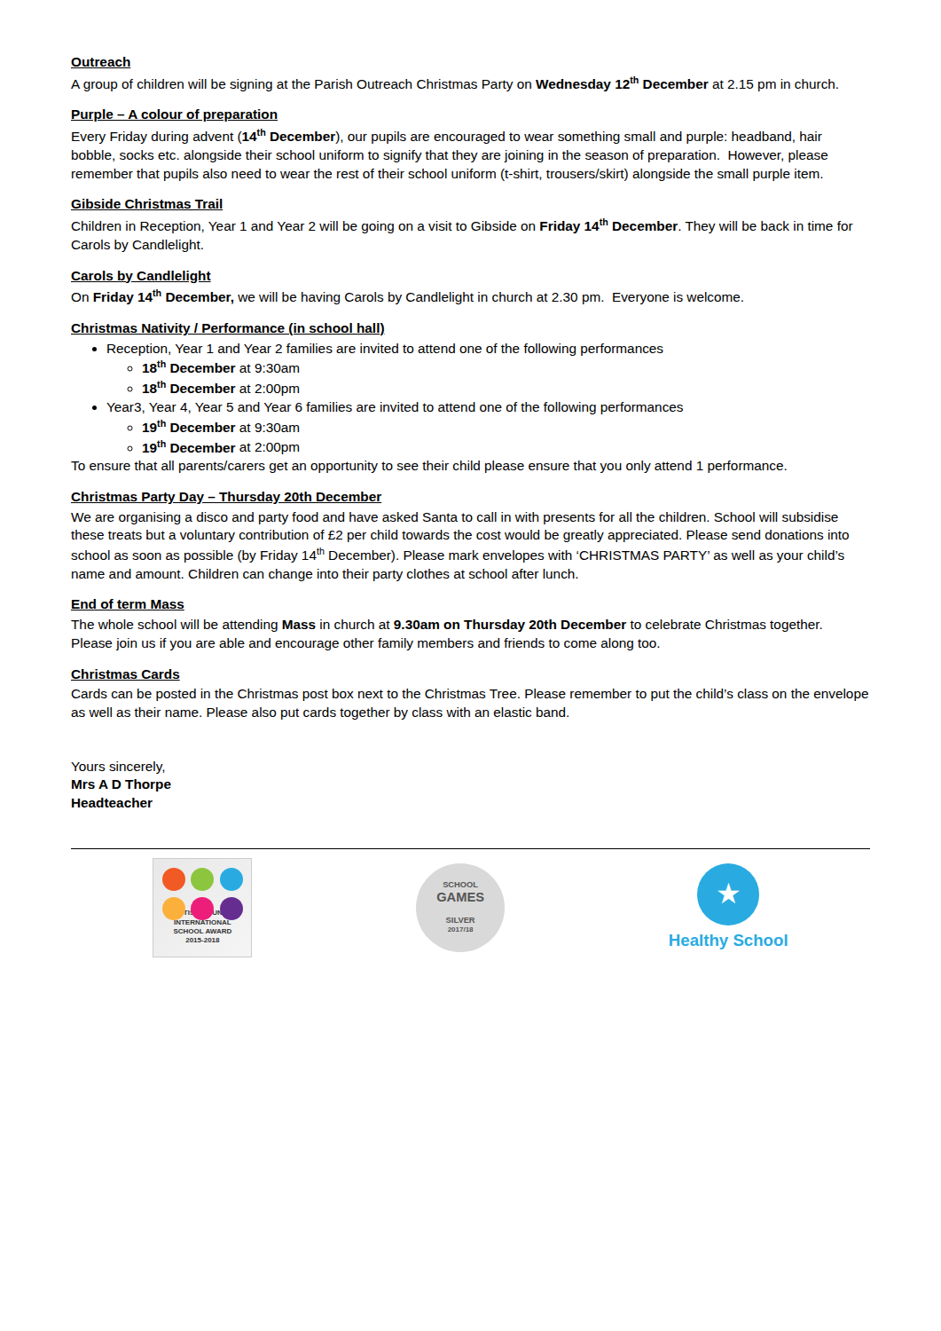Outreach
A group of children will be signing at the Parish Outreach Christmas Party on Wednesday 12th December at 2.15 pm in church.
Purple – A colour of preparation
Every Friday during advent (14th December), our pupils are encouraged to wear something small and purple: headband, hair bobble, socks etc. alongside their school uniform to signify that they are joining in the season of preparation. However, please remember that pupils also need to wear the rest of their school uniform (t-shirt, trousers/skirt) alongside the small purple item.
Gibside Christmas Trail
Children in Reception, Year 1 and Year 2 will be going on a visit to Gibside on Friday 14th December. They will be back in time for Carols by Candlelight.
Carols by Candlelight
On Friday 14th December, we will be having Carols by Candlelight in church at 2.30 pm. Everyone is welcome.
Christmas Nativity / Performance (in school hall)
Reception, Year 1 and Year 2 families are invited to attend one of the following performances
18th December at 9:30am
18th December at 2:00pm
Year3, Year 4, Year 5 and Year 6 families are invited to attend one of the following performances
19th December at 9:30am
19th December at 2:00pm
To ensure that all parents/carers get an opportunity to see their child please ensure that you only attend 1 performance.
Christmas Party Day – Thursday 20th December
We are organising a disco and party food and have asked Santa to call in with presents for all the children. School will subsidise these treats but a voluntary contribution of £2 per child towards the cost would be greatly appreciated. Please send donations into school as soon as possible (by Friday 14th December). Please mark envelopes with ‘CHRISTMAS PARTY’ as well as your child’s name and amount. Children can change into their party clothes at school after lunch.
End of term Mass
The whole school will be attending Mass in church at 9.30am on Thursday 20th December to celebrate Christmas together. Please join us if you are able and encourage other family members and friends to come along too.
Christmas Cards
Cards can be posted in the Christmas post box next to the Christmas Tree. Please remember to put the child’s class on the envelope as well as their name. Please also put cards together by class with an elastic band.
Yours sincerely,
Mrs A D Thorpe
Headteacher
BRITISH COUNCIL
INTERNATIONAL
SCHOOL AWARD
2015-2018
SCHOOL
GAMES
SILVER
2017/18
★
Healthy School